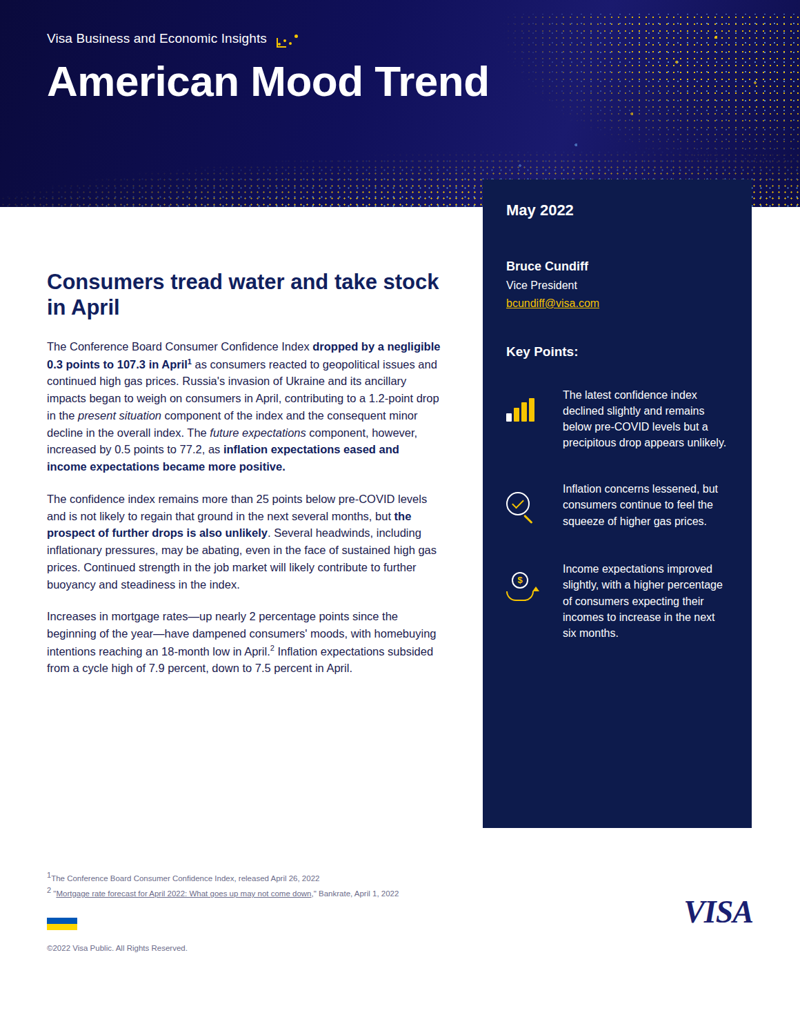Visa Business and Economic Insights
American Mood Trend
Consumers tread water and take stock in April
The Conference Board Consumer Confidence Index dropped by a negligible 0.3 points to 107.3 in April1 as consumers reacted to geopolitical issues and continued high gas prices. Russia's invasion of Ukraine and its ancillary impacts began to weigh on consumers in April, contributing to a 1.2-point drop in the present situation component of the index and the consequent minor decline in the overall index. The future expectations component, however, increased by 0.5 points to 77.2, as inflation expectations eased and income expectations became more positive.
The confidence index remains more than 25 points below pre-COVID levels and is not likely to regain that ground in the next several months, but the prospect of further drops is also unlikely. Several headwinds, including inflationary pressures, may be abating, even in the face of sustained high gas prices. Continued strength in the job market will likely contribute to further buoyancy and steadiness in the index.
Increases in mortgage rates—up nearly 2 percentage points since the beginning of the year—have dampened consumers' moods, with homebuying intentions reaching an 18-month low in April.2 Inflation expectations subsided from a cycle high of 7.9 percent, down to 7.5 percent in April.
May 2022
Bruce Cundiff
Vice President
bcundiff@visa.com
Key Points:
The latest confidence index declined slightly and remains below pre-COVID levels but a precipitous drop appears unlikely.
Inflation concerns lessened, but consumers continue to feel the squeeze of higher gas prices.
$
Income expectations improved slightly, with a higher percentage of consumers expecting their incomes to increase in the next six months.
1The Conference Board Consumer Confidence Index, released April 26, 2022
2 "Mortgage rate forecast for April 2022: What goes up may not come down," Bankrate, April 1, 2022
©2022 Visa Public. All Rights Reserved.
VISA